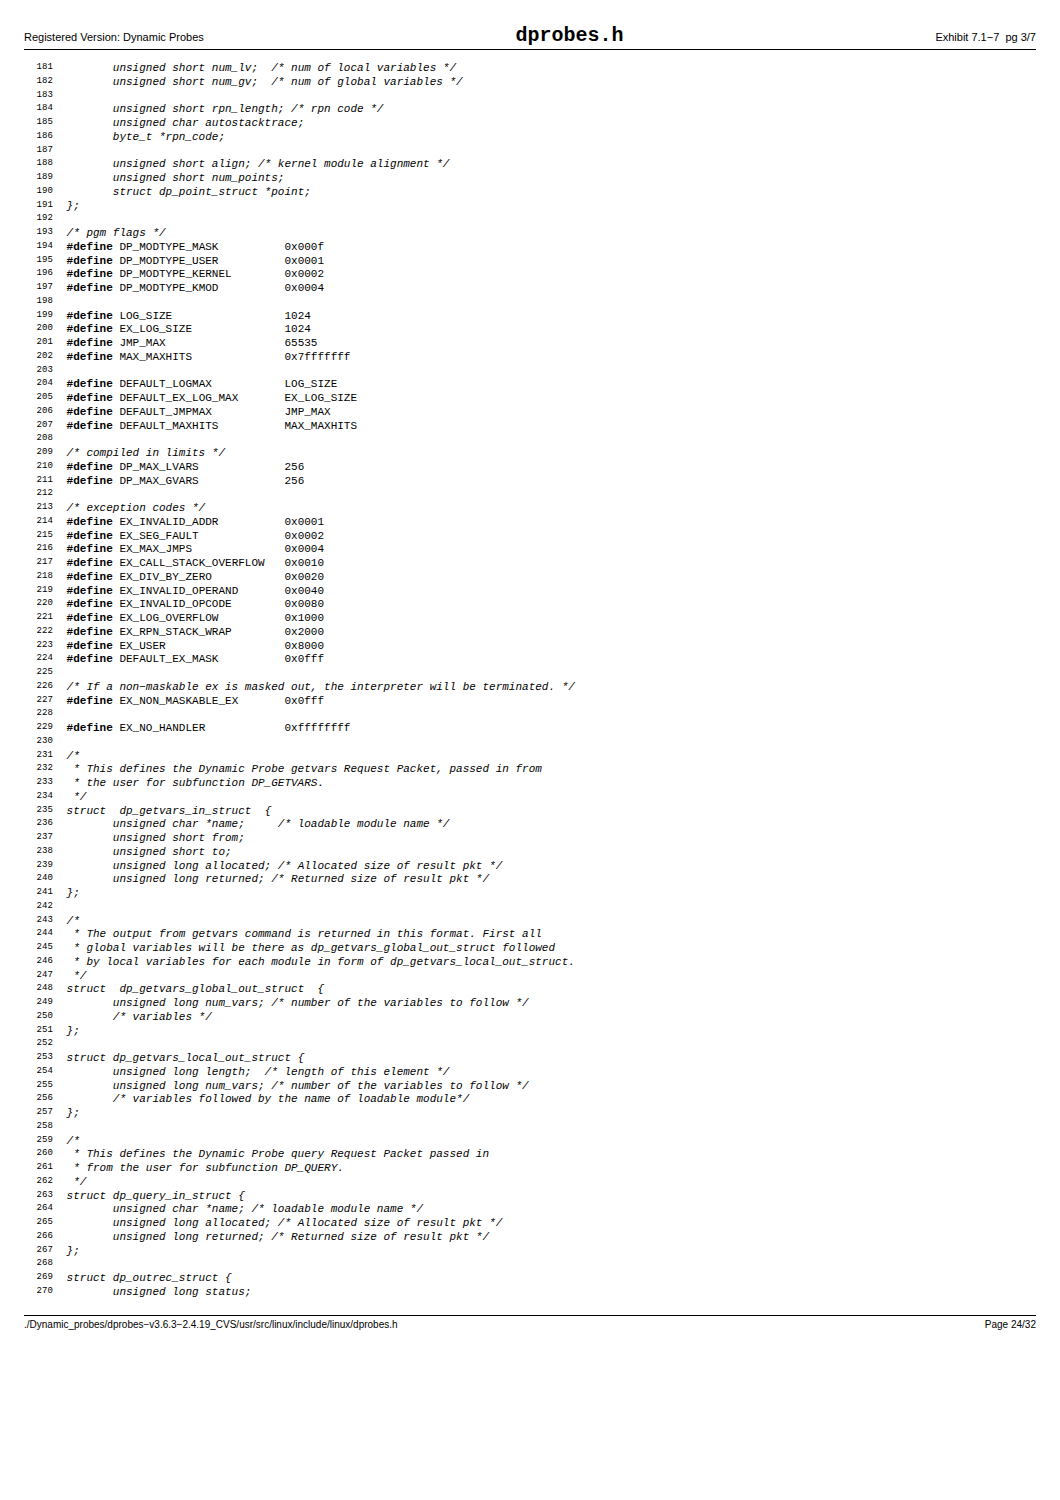Registered Version: Dynamic Probes
dprobes.h
Exhibit 7.1−7 pg 3/7
181        unsigned short num_lv;  /* num of local variables */
182        unsigned short num_gv;  /* num of global variables */
183
184        unsigned short rpn_length; /* rpn code */
185        unsigned char autostacktrace;
186        byte_t *rpn_code;
187
188        unsigned short align; /* kernel module alignment */
189        unsigned short num_points;
190        struct dp_point_struct *point;
191 };
192
193 /* pgm flags */
194 #define DP_MODTYPE_MASK          0x000f
195 #define DP_MODTYPE_USER          0x0001
196 #define DP_MODTYPE_KERNEL        0x0002
197 #define DP_MODTYPE_KMOD          0x0004
198
199 #define LOG_SIZE                 1024
200 #define EX_LOG_SIZE              1024
201 #define JMP_MAX                  65535
202 #define MAX_MAXHITS              0x7fffffff
203
204 #define DEFAULT_LOGMAX           LOG_SIZE
205 #define DEFAULT_EX_LOG_MAX       EX_LOG_SIZE
206 #define DEFAULT_JMPMAX           JMP_MAX
207 #define DEFAULT_MAXHITS          MAX_MAXHITS
208
209 /* compiled in limits */
210 #define DP_MAX_LVARS             256
211 #define DP_MAX_GVARS             256
212
213 /* exception codes */
214 #define EX_INVALID_ADDR          0x0001
215 #define EX_SEG_FAULT             0x0002
216 #define EX_MAX_JMPS              0x0004
217 #define EX_CALL_STACK_OVERFLOW   0x0010
218 #define EX_DIV_BY_ZERO           0x0020
219 #define EX_INVALID_OPERAND       0x0040
220 #define EX_INVALID_OPCODE        0x0080
221 #define EX_LOG_OVERFLOW          0x1000
222 #define EX_RPN_STACK_WRAP        0x2000
223 #define EX_USER                  0x8000
224 #define DEFAULT_EX_MASK          0x0fff
225
226 /* If a non−maskable ex is masked out, the interpreter will be terminated. */
227 #define EX_NON_MASKABLE_EX       0x0fff
228
229 #define EX_NO_HANDLER            0xffffffff
230
231 /*
232  * This defines the Dynamic Probe getvars Request Packet, passed in from
233  * the user for subfunction DP_GETVARS.
234  */
235 struct  dp_getvars_in_struct  {
236        unsigned char *name;     /* loadable module name */
237        unsigned short from;
238        unsigned short to;
239        unsigned long allocated; /* Allocated size of result pkt */
240        unsigned long returned; /* Returned size of result pkt */
241 };
242
243 /*
244  * The output from getvars command is returned in this format. First all
245  * global variables will be there as dp_getvars_global_out_struct followed
246  * by local variables for each module in form of dp_getvars_local_out_struct.
247  */
248 struct  dp_getvars_global_out_struct  {
249        unsigned long num_vars; /* number of the variables to follow */
250        /* variables */
251 };
252
253 struct dp_getvars_local_out_struct {
254        unsigned long length;  /* length of this element */
255        unsigned long num_vars; /* number of the variables to follow */
256        /* variables followed by the name of loadable module*/
257 };
258
259 /*
260  * This defines the Dynamic Probe query Request Packet passed in
261  * from the user for subfunction DP_QUERY.
262  */
263 struct dp_query_in_struct {
264        unsigned char *name; /* loadable module name */
265        unsigned long allocated; /* Allocated size of result pkt */
266        unsigned long returned; /* Returned size of result pkt */
267 };
268
269 struct dp_outrec_struct {
270        unsigned long status;
./Dynamic_probes/dprobes−v3.6.3−2.4.19_CVS/usr/src/linux/include/linux/dprobes.h
Page 24/32